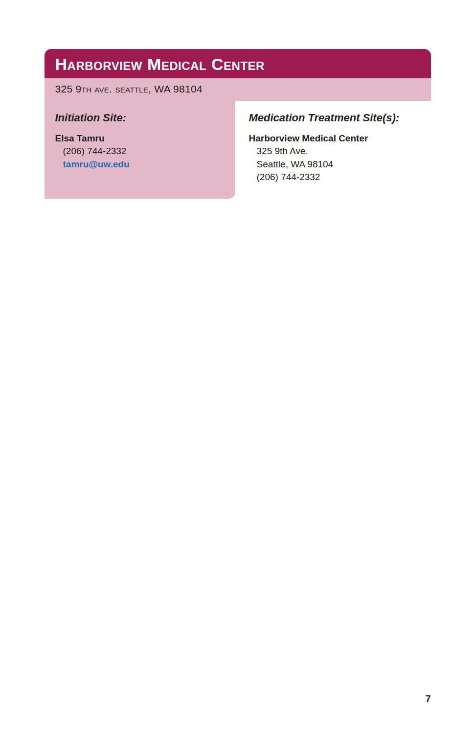Harborview Medical Center
325 9th Ave. Seattle, WA 98104
Initiation Site:
Elsa Tamru
(206) 744-2332
tamru@uw.edu
Medication Treatment Site(s):
Harborview Medical Center
325 9th Ave.
Seattle, WA 98104
(206) 744-2332
7